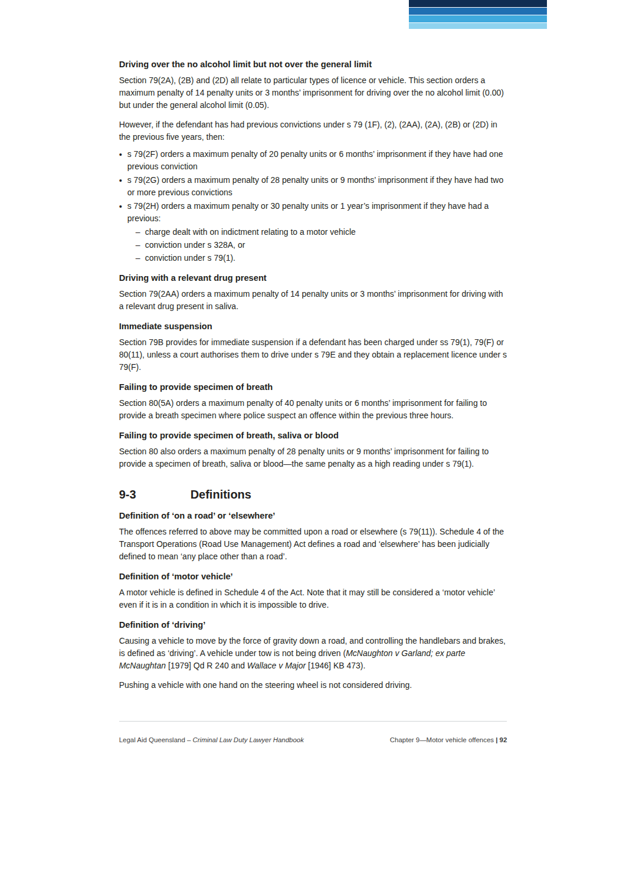Driving over the no alcohol limit but not over the general limit
Section 79(2A), (2B) and (2D) all relate to particular types of licence or vehicle. This section orders a maximum penalty of 14 penalty units or 3 months’ imprisonment for driving over the no alcohol limit (0.00) but under the general alcohol limit (0.05).
However, if the defendant has had previous convictions under s 79 (1F), (2), (2AA), (2A), (2B) or (2D) in the previous five years, then:
s 79(2F) orders a maximum penalty of 20 penalty units or 6 months’ imprisonment if they have had one previous conviction
s 79(2G) orders a maximum penalty of 28 penalty units or 9 months’ imprisonment if they have had two or more previous convictions
s 79(2H) orders a maximum penalty or 30 penalty units or 1 year’s imprisonment if they have had a previous:
charge dealt with on indictment relating to a motor vehicle
conviction under s 328A, or
conviction under s 79(1).
Driving with a relevant drug present
Section 79(2AA) orders a maximum penalty of 14 penalty units or 3 months’ imprisonment for driving with a relevant drug present in saliva.
Immediate suspension
Section 79B provides for immediate suspension if a defendant has been charged under ss 79(1), 79(F) or 80(11), unless a court authorises them to drive under s 79E and they obtain a replacement licence under s 79(F).
Failing to provide specimen of breath
Section 80(5A) orders a maximum penalty of 40 penalty units or 6 months’ imprisonment for failing to provide a breath specimen where police suspect an offence within the previous three hours.
Failing to provide specimen of breath, saliva or blood
Section 80 also orders a maximum penalty of 28 penalty units or 9 months’ imprisonment for failing to provide a specimen of breath, saliva or blood—the same penalty as a high reading under s 79(1).
9-3 Definitions
Definition of ‘on a road’ or ‘elsewhere’
The offences referred to above may be committed upon a road or elsewhere (s 79(11)). Schedule 4 of the Transport Operations (Road Use Management) Act defines a road and ‘elsewhere’ has been judicially defined to mean ‘any place other than a road’.
Definition of ‘motor vehicle’
A motor vehicle is defined in Schedule 4 of the Act. Note that it may still be considered a ‘motor vehicle’ even if it is in a condition in which it is impossible to drive.
Definition of ‘driving’
Causing a vehicle to move by the force of gravity down a road, and controlling the handlebars and brakes, is defined as ‘driving’. A vehicle under tow is not being driven (McNaughton v Garland; ex parte McNaughtan [1979] Qd R 240 and Wallace v Major [1946] KB 473).
Pushing a vehicle with one hand on the steering wheel is not considered driving.
Legal Aid Queensland – Criminal Law Duty Lawyer Handbook
Chapter 9—Motor vehicle offences | 92